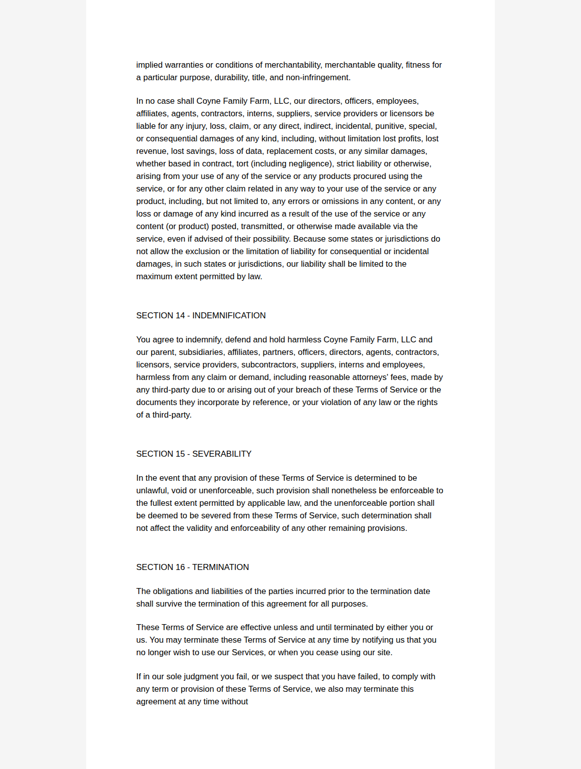implied warranties or conditions of merchantability, merchantable quality, fitness for a particular purpose, durability, title, and non-infringement.
In no case shall Coyne Family Farm, LLC, our directors, officers, employees, affiliates, agents, contractors, interns, suppliers, service providers or licensors be liable for any injury, loss, claim, or any direct, indirect, incidental, punitive, special, or consequential damages of any kind, including, without limitation lost profits, lost revenue, lost savings, loss of data, replacement costs, or any similar damages, whether based in contract, tort (including negligence), strict liability or otherwise, arising from your use of any of the service or any products procured using the service, or for any other claim related in any way to your use of the service or any product, including, but not limited to, any errors or omissions in any content, or any loss or damage of any kind incurred as a result of the use of the service or any content (or product) posted, transmitted, or otherwise made available via the service, even if advised of their possibility. Because some states or jurisdictions do not allow the exclusion or the limitation of liability for consequential or incidental damages, in such states or jurisdictions, our liability shall be limited to the maximum extent permitted by law.
SECTION 14 - INDEMNIFICATION
You agree to indemnify, defend and hold harmless Coyne Family Farm, LLC and our parent, subsidiaries, affiliates, partners, officers, directors, agents, contractors, licensors, service providers, subcontractors, suppliers, interns and employees, harmless from any claim or demand, including reasonable attorneys' fees, made by any third-party due to or arising out of your breach of these Terms of Service or the documents they incorporate by reference, or your violation of any law or the rights of a third-party.
SECTION 15 - SEVERABILITY
In the event that any provision of these Terms of Service is determined to be unlawful, void or unenforceable, such provision shall nonetheless be enforceable to the fullest extent permitted by applicable law, and the unenforceable portion shall be deemed to be severed from these Terms of Service, such determination shall not affect the validity and enforceability of any other remaining provisions.
SECTION 16 - TERMINATION
The obligations and liabilities of the parties incurred prior to the termination date shall survive the termination of this agreement for all purposes.
These Terms of Service are effective unless and until terminated by either you or us. You may terminate these Terms of Service at any time by notifying us that you no longer wish to use our Services, or when you cease using our site.
If in our sole judgment you fail, or we suspect that you have failed, to comply with any term or provision of these Terms of Service, we also may terminate this agreement at any time without